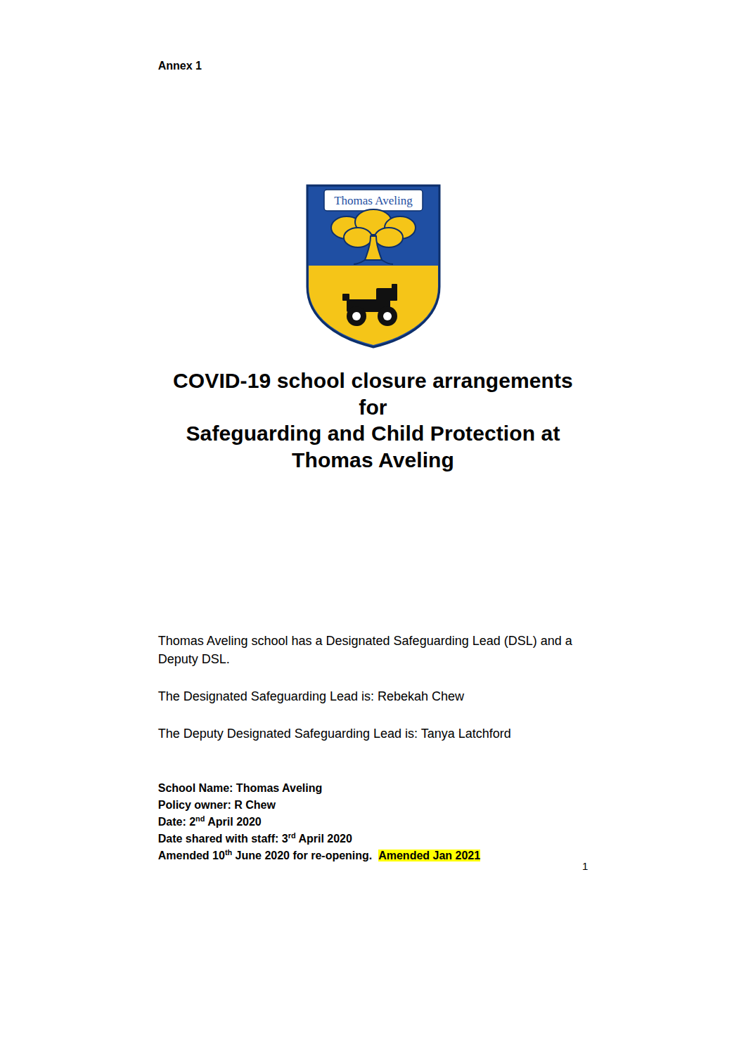Annex 1
Thomas Aveling crest Thomas Aveling
COVID-19 school closure arrangements for
Safeguarding and Child Protection at
Thomas Aveling
Thomas Aveling school has a Designated Safeguarding Lead (DSL) and a Deputy DSL.
The Designated Safeguarding Lead is: Rebekah Chew
The Deputy Designated Safeguarding Lead is: Tanya Latchford
School Name: Thomas Aveling
Policy owner: R Chew
Date: 2nd April 2020
Date shared with staff: 3rd April 2020
Amended 10th June 2020 for re-opening. Amended Jan 2021
1